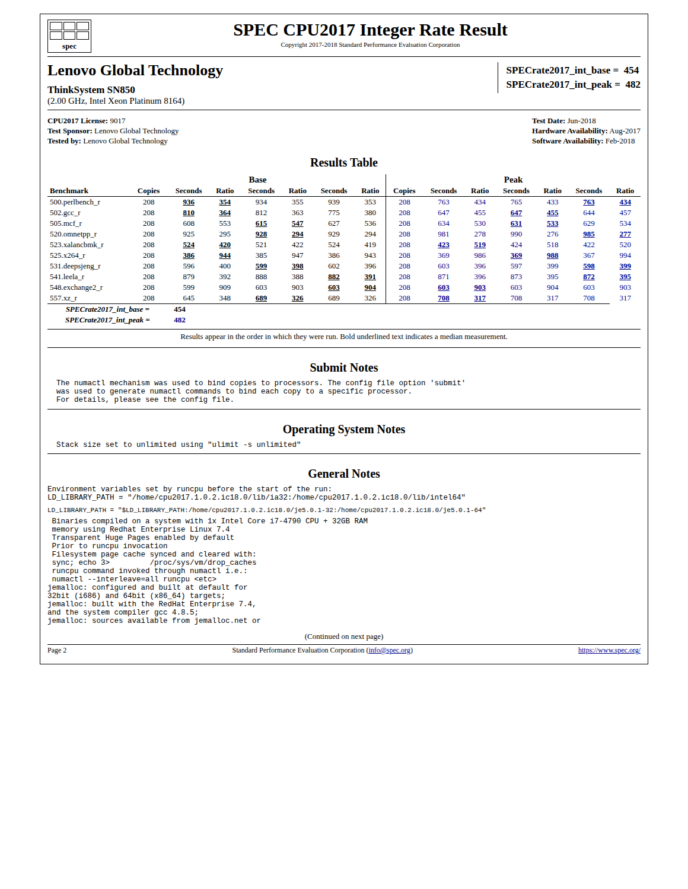spec
SPEC CPU2017 Integer Rate Result
Copyright 2017-2018 Standard Performance Evaluation Corporation
Lenovo Global Technology
ThinkSystem SN850 (2.00 GHz, Intel Xeon Platinum 8164)
SPECrate2017_int_base = 454
SPECrate2017_int_peak = 482
CPU2017 License: 9017
Test Sponsor: Lenovo Global Technology
Tested by: Lenovo Global Technology
Test Date: Jun-2018
Hardware Availability: Aug-2017
Software Availability: Feb-2018
Results Table
| | Base | Peak |
| --- | --- | --- |
| Benchmark | Copies | Seconds | Ratio | Seconds | Ratio | Seconds | Ratio | Copies | Seconds | Ratio | Seconds | Ratio | Seconds | Ratio |
| 500.perlbench_r | 208 | 936 | 354 | 934 | 355 | 939 | 353 | 208 | 763 | 434 | 765 | 433 | 763 | 434 |
| 502.gcc_r | 208 | 810 | 364 | 812 | 363 | 775 | 380 | 208 | 647 | 455 | 647 | 455 | 644 | 457 |
| 505.mcf_r | 208 | 608 | 553 | 615 | 547 | 627 | 536 | 208 | 634 | 530 | 631 | 533 | 629 | 534 |
| 520.omnetpp_r | 208 | 925 | 295 | 928 | 294 | 929 | 294 | 208 | 981 | 278 | 990 | 276 | 985 | 277 |
| 523.xalancbmk_r | 208 | 524 | 420 | 521 | 422 | 524 | 419 | 208 | 423 | 519 | 424 | 518 | 422 | 520 |
| 525.x264_r | 208 | 386 | 944 | 385 | 947 | 386 | 943 | 208 | 369 | 986 | 369 | 988 | 367 | 994 |
| 531.deepsjeng_r | 208 | 596 | 400 | 599 | 398 | 602 | 396 | 208 | 603 | 396 | 597 | 399 | 598 | 399 |
| 541.leela_r | 208 | 879 | 392 | 888 | 388 | 882 | 391 | 208 | 871 | 396 | 873 | 395 | 872 | 395 |
| 548.exchange2_r | 208 | 599 | 909 | 603 | 903 | 603 | 904 | 208 | 603 | 903 | 603 | 904 | 603 | 903 |
| 557.xz_r | 208 | 645 | 348 | 689 | 326 | 689 | 326 | 208 | 708 | 317 | 708 | 317 | 708 | 317 |
| SPECrate2017_int_base = | 454 |
| SPECrate2017_int_peak = | 482 |
Results appear in the order in which they were run. Bold underlined text indicates a median measurement.
Submit Notes
  The numactl mechanism was used to bind copies to processors. The config file option 'submit'
  was used to generate numactl commands to bind each copy to a specific processor.
  For details, please see the config file.
Operating System Notes
  Stack size set to unlimited using "ulimit -s unlimited"
General Notes
Environment variables set by runcpu before the start of the run:
LD_LIBRARY_PATH = "/home/cpu2017.1.0.2.ic18.0/lib/ia32:/home/cpu2017.1.0.2.ic18.0/lib/intel64"
LD_LIBRARY_PATH = "$LD_LIBRARY_PATH:/home/cpu2017.1.0.2.ic18.0/je5.0.1-32:/home/cpu2017.1.0.2.ic18.0/je5.0.1-64"
 Binaries compiled on a system with 1x Intel Core i7-4790 CPU + 32GB RAM
 memory using Redhat Enterprise Linux 7.4
 Transparent Huge Pages enabled by default
 Prior to runcpu invocation
 Filesystem page cache synced and cleared with:
 sync; echo 3>         /proc/sys/vm/drop_caches
 runcpu command invoked through numactl i.e.:
 numactl --interleave=all runcpu <etc>
jemalloc: configured and built at default for
32bit (i686) and 64bit (x86_64) targets;
jemalloc: built with the RedHat Enterprise 7.4,
and the system compiler gcc 4.8.5;
jemalloc: sources available from jemalloc.net or
(Continued on next page)
Page 2
Standard Performance Evaluation Corporation (info@spec.org)
https://www.spec.org/